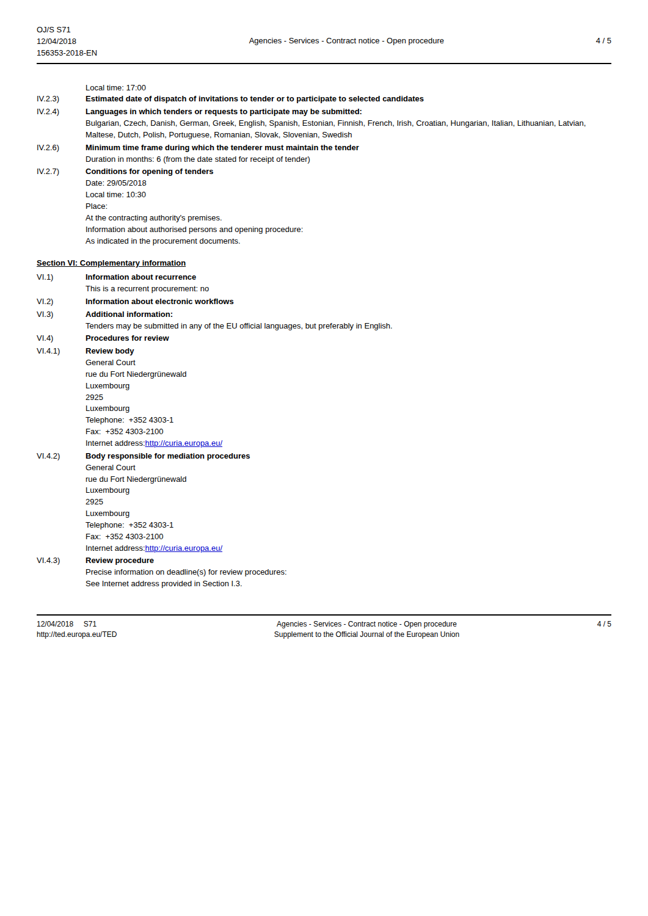OJ/S S71 12/04/2018 156353-2018-EN
Agencies - Services - Contract notice - Open procedure
4 / 5
Local time: 17:00
IV.2.3)
Estimated date of dispatch of invitations to tender or to participate to selected candidates
IV.2.4)
Languages in which tenders or requests to participate may be submitted:
Bulgarian, Czech, Danish, German, Greek, English, Spanish, Estonian, Finnish, French, Irish, Croatian, Hungarian, Italian, Lithuanian, Latvian, Maltese, Dutch, Polish, Portuguese, Romanian, Slovak, Slovenian, Swedish
IV.2.6)
Minimum time frame during which the tenderer must maintain the tender
Duration in months: 6 (from the date stated for receipt of tender)
IV.2.7)
Conditions for opening of tenders
Date: 29/05/2018
Local time: 10:30
Place:
At the contracting authority's premises.
Information about authorised persons and opening procedure:
As indicated in the procurement documents.
Section VI: Complementary information
VI.1)
Information about recurrence
This is a recurrent procurement: no
VI.2)
Information about electronic workflows
VI.3)
Additional information:
Tenders may be submitted in any of the EU official languages, but preferably in English.
VI.4)
Procedures for review
VI.4.1)
Review body
General Court
rue du Fort Niedergrünewald
Luxembourg
2925
Luxembourg
Telephone: +352 4303-1
Fax: +352 4303-2100
Internet address:http://curia.europa.eu/
VI.4.2)
Body responsible for mediation procedures
General Court
rue du Fort Niedergrünewald
Luxembourg
2925
Luxembourg
Telephone: +352 4303-1
Fax: +352 4303-2100
Internet address:http://curia.europa.eu/
VI.4.3)
Review procedure
Precise information on deadline(s) for review procedures:
See Internet address provided in Section I.3.
12/04/2018 S71 http://ted.europa.eu/TED
Agencies - Services - Contract notice - Open procedure
Supplement to the Official Journal of the European Union
4 / 5